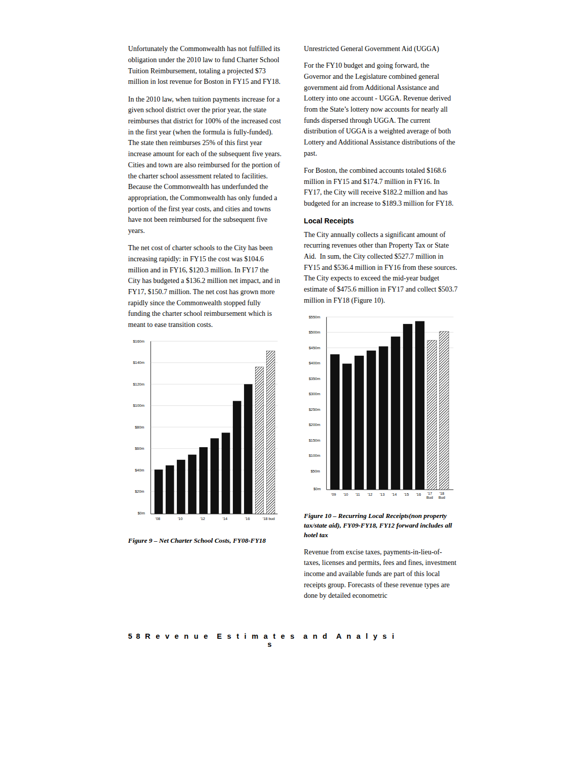Unfortunately the Commonwealth has not fulfilled its obligation under the 2010 law to fund Charter School Tuition Reimbursement, totaling a projected $73 million in lost revenue for Boston in FY15 and FY18.
In the 2010 law, when tuition payments increase for a given school district over the prior year, the state reimburses that district for 100% of the increased cost in the first year (when the formula is fully-funded). The state then reimburses 25% of this first year increase amount for each of the subsequent five years. Cities and town are also reimbursed for the portion of the charter school assessment related to facilities. Because the Commonwealth has underfunded the appropriation, the Commonwealth has only funded a portion of the first year costs, and cities and towns have not been reimbursed for the subsequent five years.
The net cost of charter schools to the City has been increasing rapidly: in FY15 the cost was $104.6 million and in FY16, $120.3 million. In FY17 the City has budgeted a $136.2 million net impact, and in FY17, $150.7 million. The net cost has grown more rapidly since the Commonwealth stopped fully funding the charter school reimbursement which is meant to ease transition costs.
$160m $140m $120m $100m $80m $60m $40m $20m $0m '08 '10 '12 '14 '16 '18 bud
Figure 9 – Net Charter School Costs, FY08-FY18
Unrestricted General Government Aid (UGGA)
For the FY10 budget and going forward, the Governor and the Legislature combined general government aid from Additional Assistance and Lottery into one account - UGGA. Revenue derived from the State’s lottery now accounts for nearly all funds dispersed through UGGA. The current distribution of UGGA is a weighted average of both Lottery and Additional Assistance distributions of the past.
For Boston, the combined accounts totaled $168.6 million in FY15 and $174.7 million in FY16. In FY17, the City will receive $182.2 million and has budgeted for an increase to $189.3 million for FY18.
Local Receipts
The City annually collects a significant amount of recurring revenues other than Property Tax or State Aid. In sum, the City collected $527.7 million in FY15 and $536.4 million in FY16 from these sources. The City expects to exceed the mid-year budget estimate of $475.6 million in FY17 and collect $503.7 million in FY18 (Figure 10).
$550m $500m $450m $400m $350m $300m $250m $200m $150m $100m $50m $0m '09 '10 '11 '12 '13 '14 '15 '16 '17 Bud '18 Bud
Figure 10 – Recurring Local Receipts(non property tax/state aid), FY09-FY18, FY12 forward includes all hotel tax
Revenue from excise taxes, payments-in-lieu-of-taxes, licenses and permits, fees and fines, investment income and available funds are part of this local receipts group. Forecasts of these revenue types are done by detailed econometric
5 8
R e v e n u e E s t i m a t e s a n d A n a l y s i s